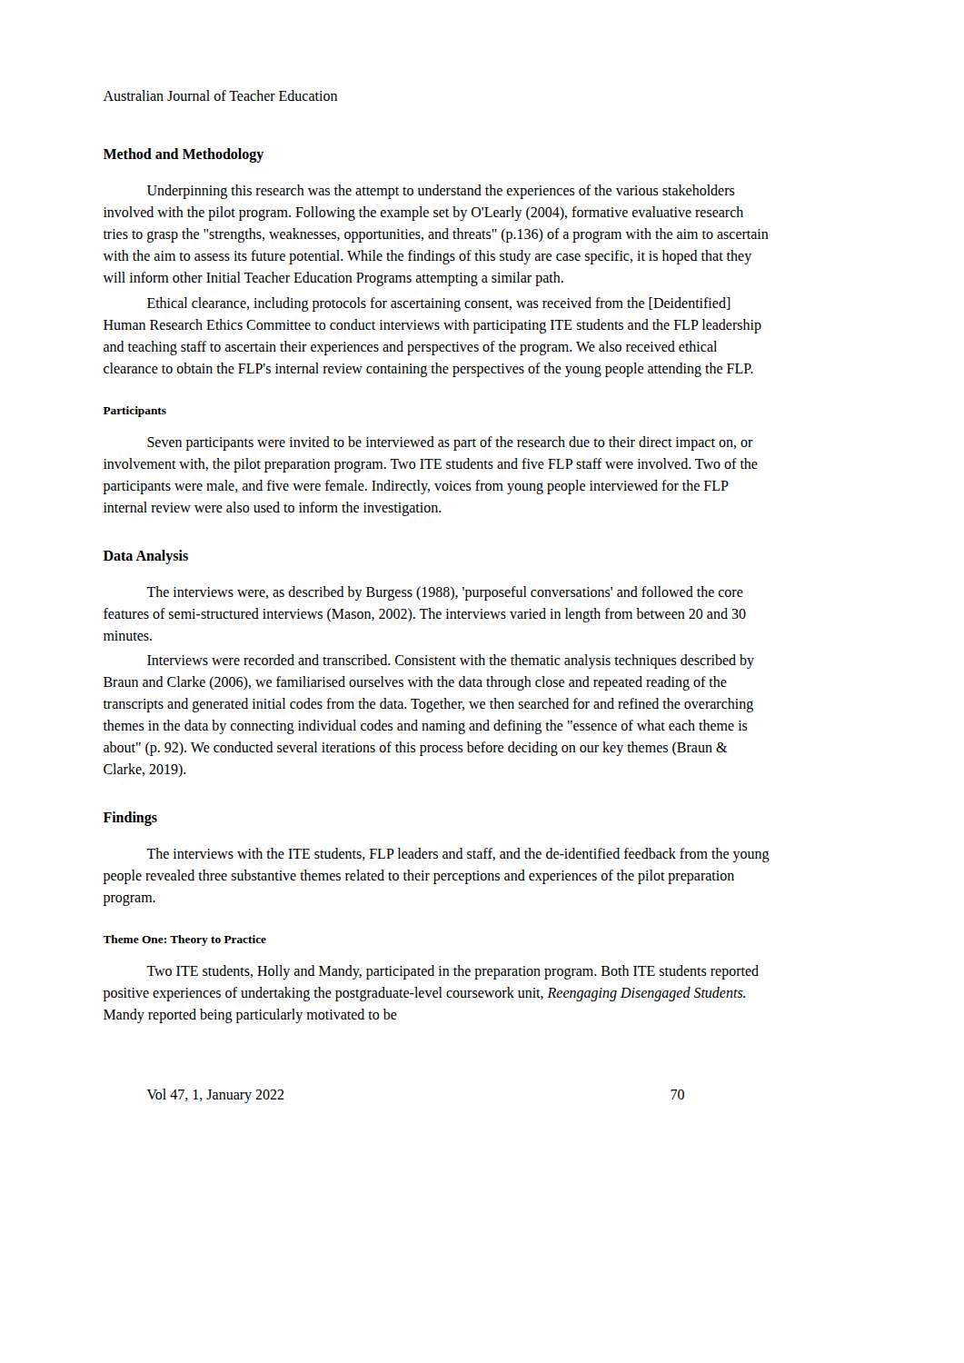Australian Journal of Teacher Education
Method and Methodology
Underpinning this research was the attempt to understand the experiences of the various stakeholders involved with the pilot program. Following the example set by O'Learly (2004), formative evaluative research tries to grasp the "strengths, weaknesses, opportunities, and threats" (p.136) of a program with the aim to ascertain with the aim to assess its future potential. While the findings of this study are case specific, it is hoped that they will inform other Initial Teacher Education Programs attempting a similar path.
Ethical clearance, including protocols for ascertaining consent, was received from the [Deidentified] Human Research Ethics Committee to conduct interviews with participating ITE students and the FLP leadership and teaching staff to ascertain their experiences and perspectives of the program. We also received ethical clearance to obtain the FLP's internal review containing the perspectives of the young people attending the FLP.
Participants
Seven participants were invited to be interviewed as part of the research due to their direct impact on, or involvement with, the pilot preparation program. Two ITE students and five FLP staff were involved. Two of the participants were male, and five were female. Indirectly, voices from young people interviewed for the FLP internal review were also used to inform the investigation.
Data Analysis
The interviews were, as described by Burgess (1988), 'purposeful conversations' and followed the core features of semi-structured interviews (Mason, 2002). The interviews varied in length from between 20 and 30 minutes.
Interviews were recorded and transcribed. Consistent with the thematic analysis techniques described by Braun and Clarke (2006), we familiarised ourselves with the data through close and repeated reading of the transcripts and generated initial codes from the data. Together, we then searched for and refined the overarching themes in the data by connecting individual codes and naming and defining the "essence of what each theme is about" (p. 92). We conducted several iterations of this process before deciding on our key themes (Braun & Clarke, 2019).
Findings
The interviews with the ITE students, FLP leaders and staff, and the de-identified feedback from the young people revealed three substantive themes related to their perceptions and experiences of the pilot preparation program.
Theme One: Theory to Practice
Two ITE students, Holly and Mandy, participated in the preparation program. Both ITE students reported positive experiences of undertaking the postgraduate-level coursework unit, Reengaging Disengaged Students. Mandy reported being particularly motivated to be
Vol 47, 1, January 2022 70